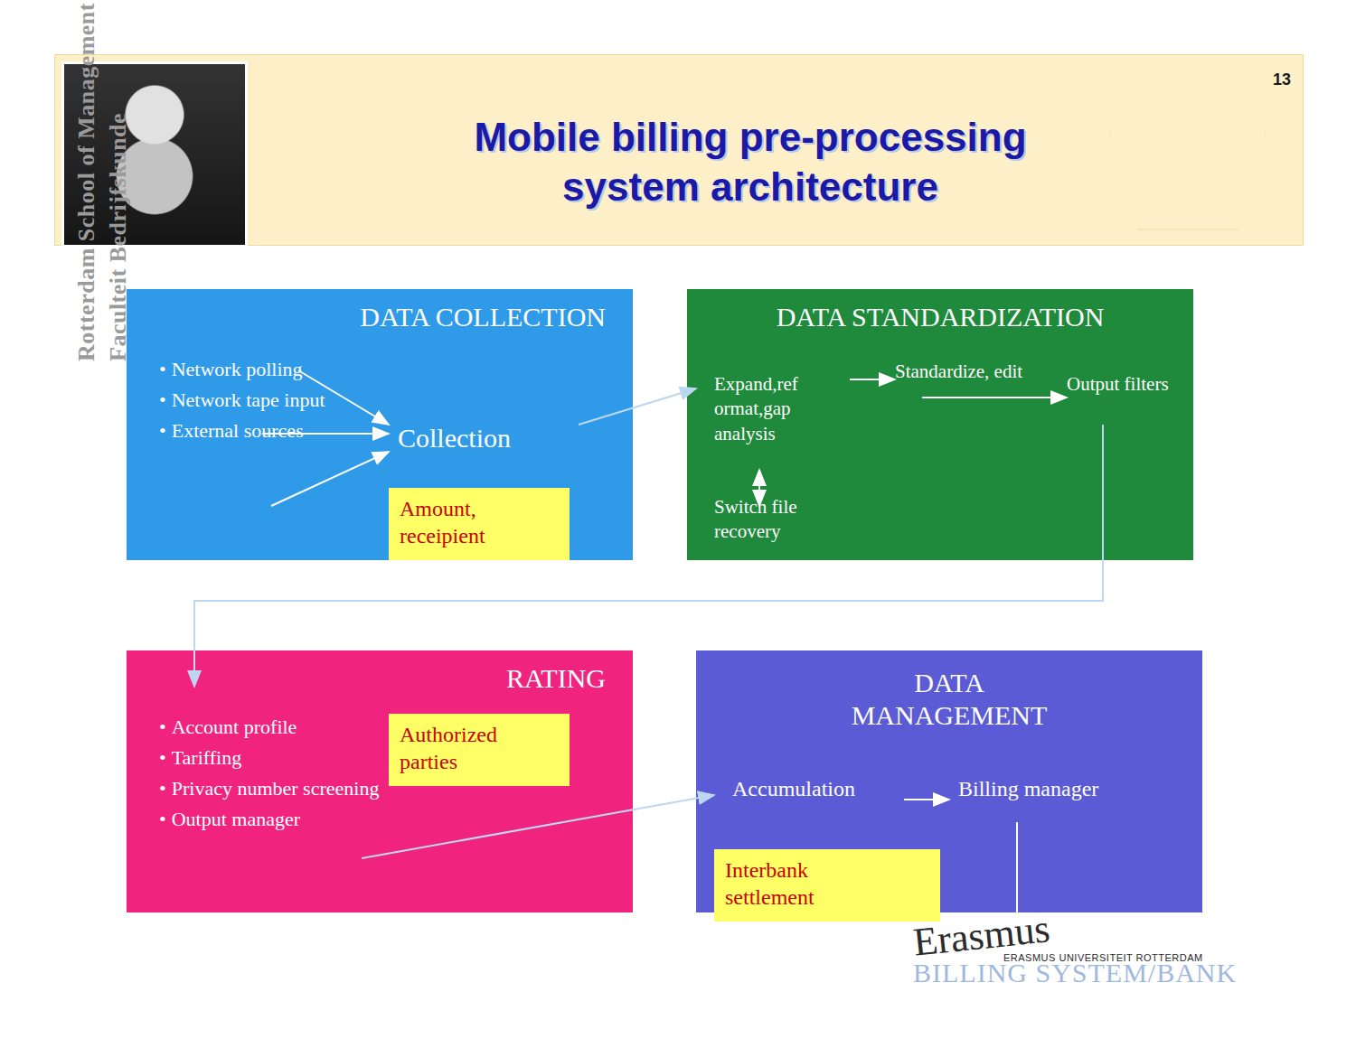13
Mobile billing pre-processing
system architecture
Rotterdam School of Management /
Faculteit Bedrijfskunde
DATA COLLECTION
Network polling
Network tape input
External sources
Collection
DATA STANDARDIZATION
Expand,ref ormat,gap analysis
Standardize, edit
Output filters
Switch file recovery
RATING
Account profile
Tariffing
Privacy number screening
Output manager
DATA
MANAGEMENT
Accumulation
Billing manager
Amount,
receipient
Authorized
parties
Interbank
settlement
Erasmus
ERASMUS UNIVERSITEIT ROTTERDAM
BILLING SYSTEM/BANK